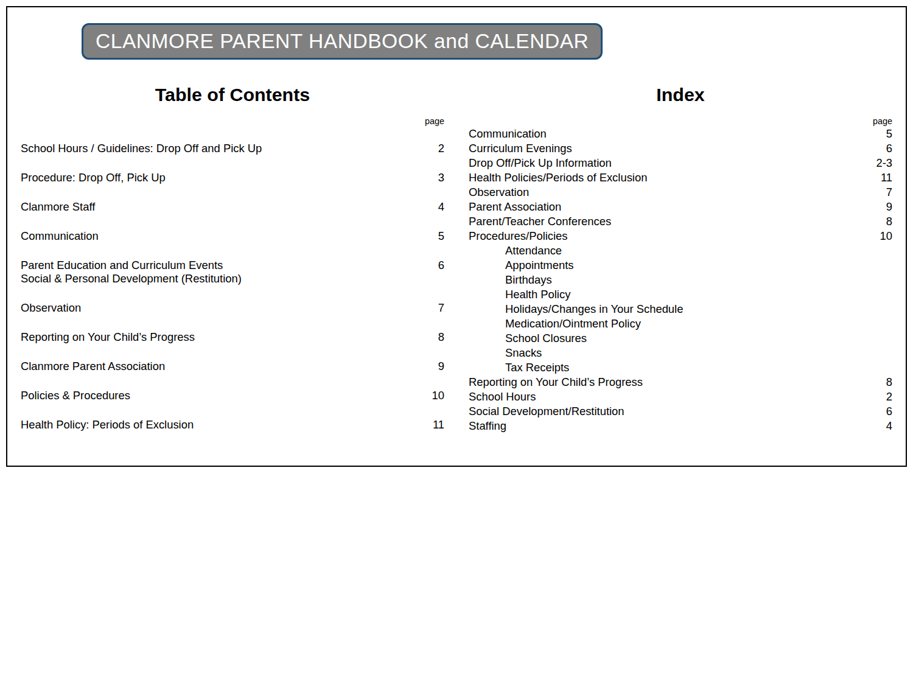CLANMORE PARENT HANDBOOK and CALENDAR
Table of Contents
| | page |
| School Hours / Guidelines: Drop Off and Pick Up | 2 |
| Procedure: Drop Off, Pick Up | 3 |
| Clanmore Staff | 4 |
| Communication | 5 |
| Parent Education and Curriculum Events Social & Personal Development (Restitution) | 6 |
| Observation | 7 |
| Reporting on Your Child’s Progress | 8 |
| Clanmore Parent Association | 9 |
| Policies & Procedures | 10 |
| Health Policy: Periods of Exclusion | 11 |
Index
| | page |
| Communication | 5 |
| Curriculum Evenings | 6 |
| Drop Off/Pick Up Information | 2-3 |
| Health Policies/Periods of Exclusion | 11 |
| Observation | 7 |
| Parent Association | 9 |
| Parent/Teacher Conferences | 8 |
| Procedures/Policies | 10 |
| Attendance | |
| Appointments | |
| Birthdays | |
| Health Policy | |
| Holidays/Changes in Your Schedule | |
| Medication/Ointment Policy | |
| School Closures | |
| Snacks | |
| Tax Receipts | |
| Reporting on Your Child’s Progress | 8 |
| School Hours | 2 |
| Social Development/Restitution | 6 |
| Staffing | 4 |